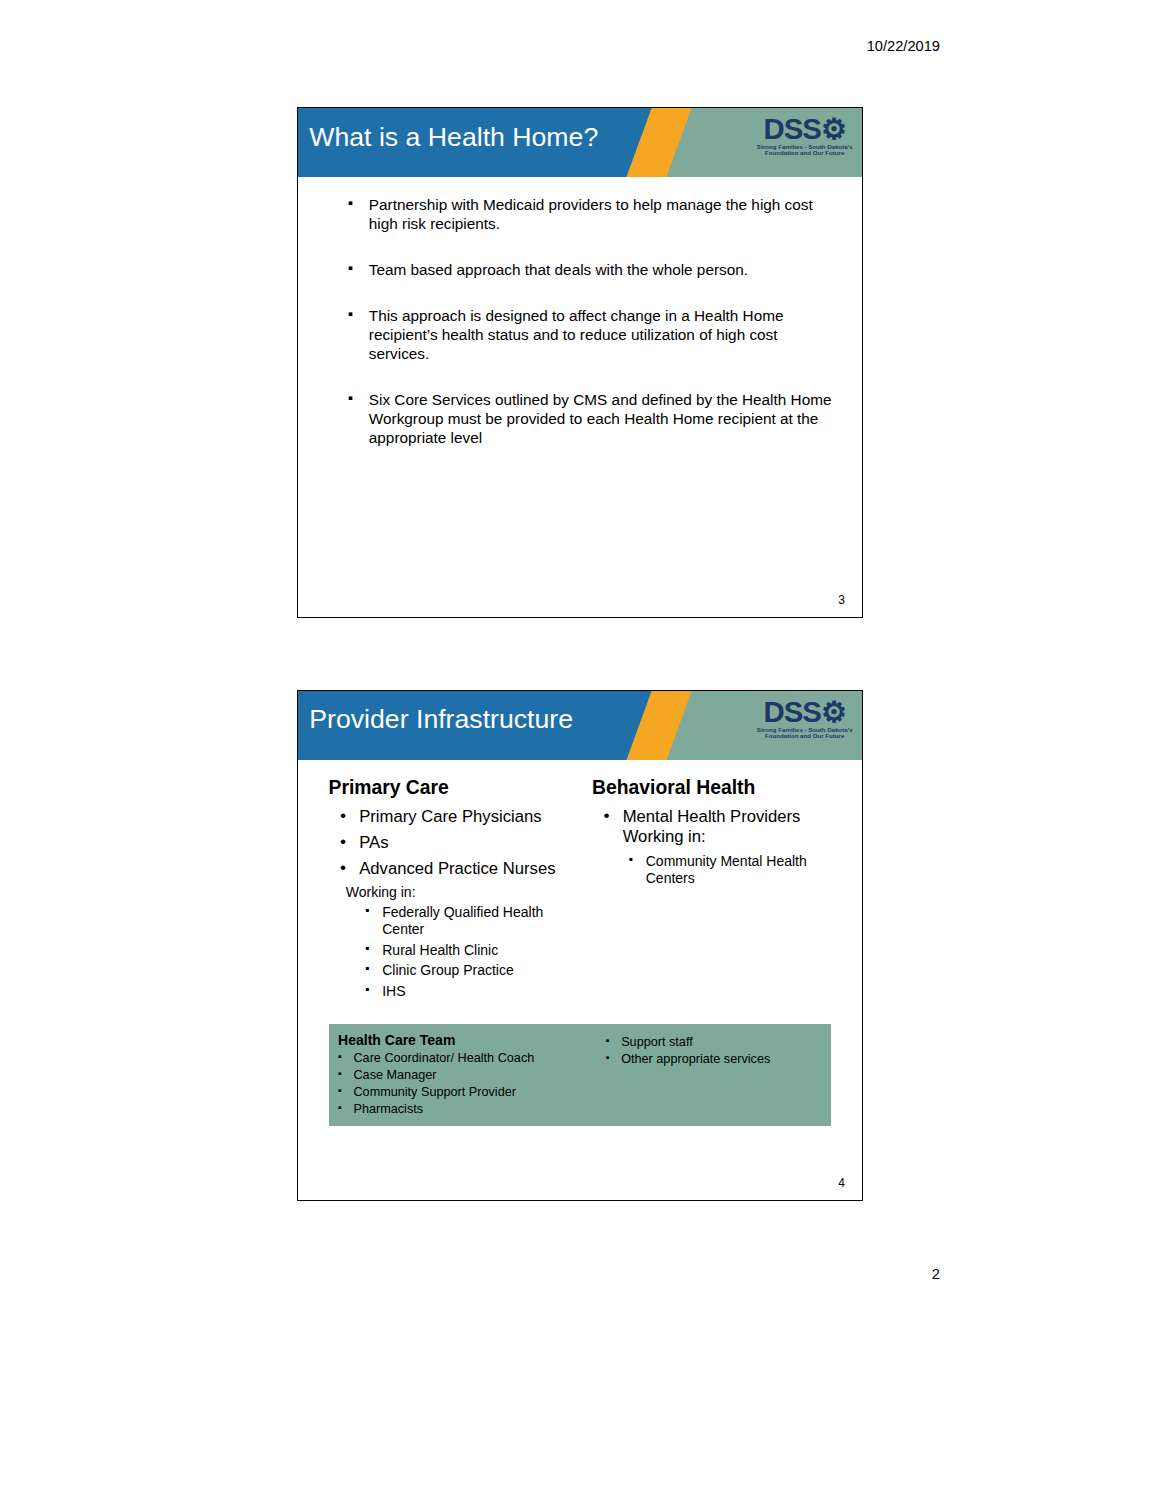10/22/2019
What is a Health Home?
DSS⚙
Strong Families - South Dakota's
Foundation and Our Future
Partnership with Medicaid providers to help manage the high cost high risk recipients.
Team based approach that deals with the whole person.
This approach is designed to affect change in a Health Home recipient’s health status and to reduce utilization of high cost services.
Six Core Services outlined by CMS and defined by the Health Home Workgroup must be provided to each Health Home recipient at the appropriate level
3
Provider Infrastructure
DSS⚙
Strong Families - South Dakota's
Foundation and Our Future
Primary Care
Primary Care Physicians
PAs
Advanced Practice Nurses
Working in:
Federally Qualified Health Center
Rural Health Clinic
Clinic Group Practice
IHS
Behavioral Health
Mental Health Providers Working in:
Community Mental Health Centers
Health Care Team
Care Coordinator/ Health Coach
Case Manager
Community Support Provider
Pharmacists
Support staff
Other appropriate services
4
2